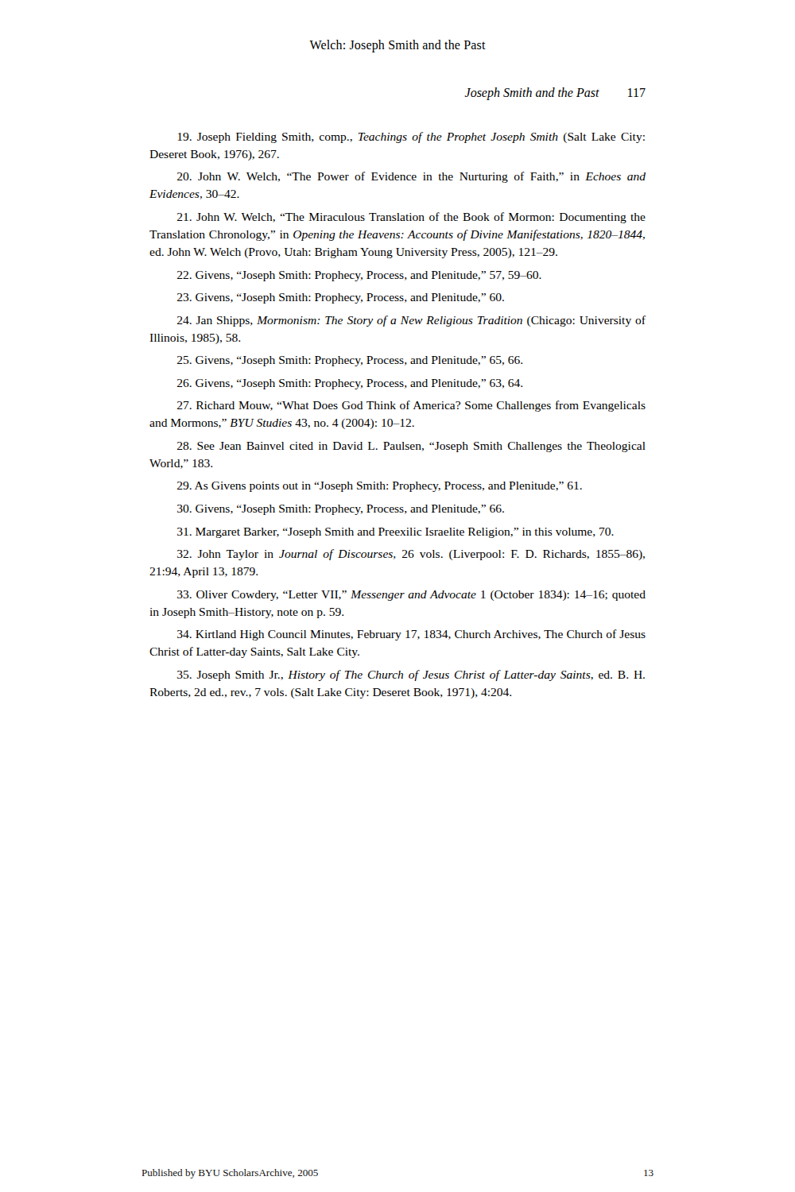Welch: Joseph Smith and the Past
Joseph Smith and the Past 117
Joseph Fielding Smith, comp., Teachings of the Prophet Joseph Smith (Salt Lake City: Deseret Book, 1976), 267.
John W. Welch, “The Power of Evidence in the Nurturing of Faith,” in Echoes and Evidences, 30–42.
John W. Welch, “The Miraculous Translation of the Book of Mormon: Documenting the Translation Chronology,” in Opening the Heavens: Accounts of Divine Manifestations, 1820–1844, ed. John W. Welch (Provo, Utah: Brigham Young University Press, 2005), 121–29.
Givens, “Joseph Smith: Prophecy, Process, and Plenitude,” 57, 59–60.
Givens, “Joseph Smith: Prophecy, Process, and Plenitude,” 60.
Jan Shipps, Mormonism: The Story of a New Religious Tradition (Chicago: University of Illinois, 1985), 58.
Givens, “Joseph Smith: Prophecy, Process, and Plenitude,” 65, 66.
Givens, “Joseph Smith: Prophecy, Process, and Plenitude,” 63, 64.
Richard Mouw, “What Does God Think of America? Some Challenges from Evangelicals and Mormons,” BYU Studies 43, no. 4 (2004): 10–12.
See Jean Bainvel cited in David L. Paulsen, “Joseph Smith Challenges the Theological World,” 183.
As Givens points out in “Joseph Smith: Prophecy, Process, and Plenitude,” 61.
Givens, “Joseph Smith: Prophecy, Process, and Plenitude,” 66.
Margaret Barker, “Joseph Smith and Preexilic Israelite Religion,” in this volume, 70.
John Taylor in Journal of Discourses, 26 vols. (Liverpool: F. D. Richards, 1855–86), 21:94, April 13, 1879.
Oliver Cowdery, “Letter VII,” Messenger and Advocate 1 (October 1834): 14–16; quoted in Joseph Smith–History, note on p. 59.
Kirtland High Council Minutes, February 17, 1834, Church Archives, The Church of Jesus Christ of Latter-day Saints, Salt Lake City.
Joseph Smith Jr., History of The Church of Jesus Christ of Latter-day Saints, ed. B. H. Roberts, 2d ed., rev., 7 vols. (Salt Lake City: Deseret Book, 1971), 4:204.
Published by BYU ScholarsArchive, 2005 13